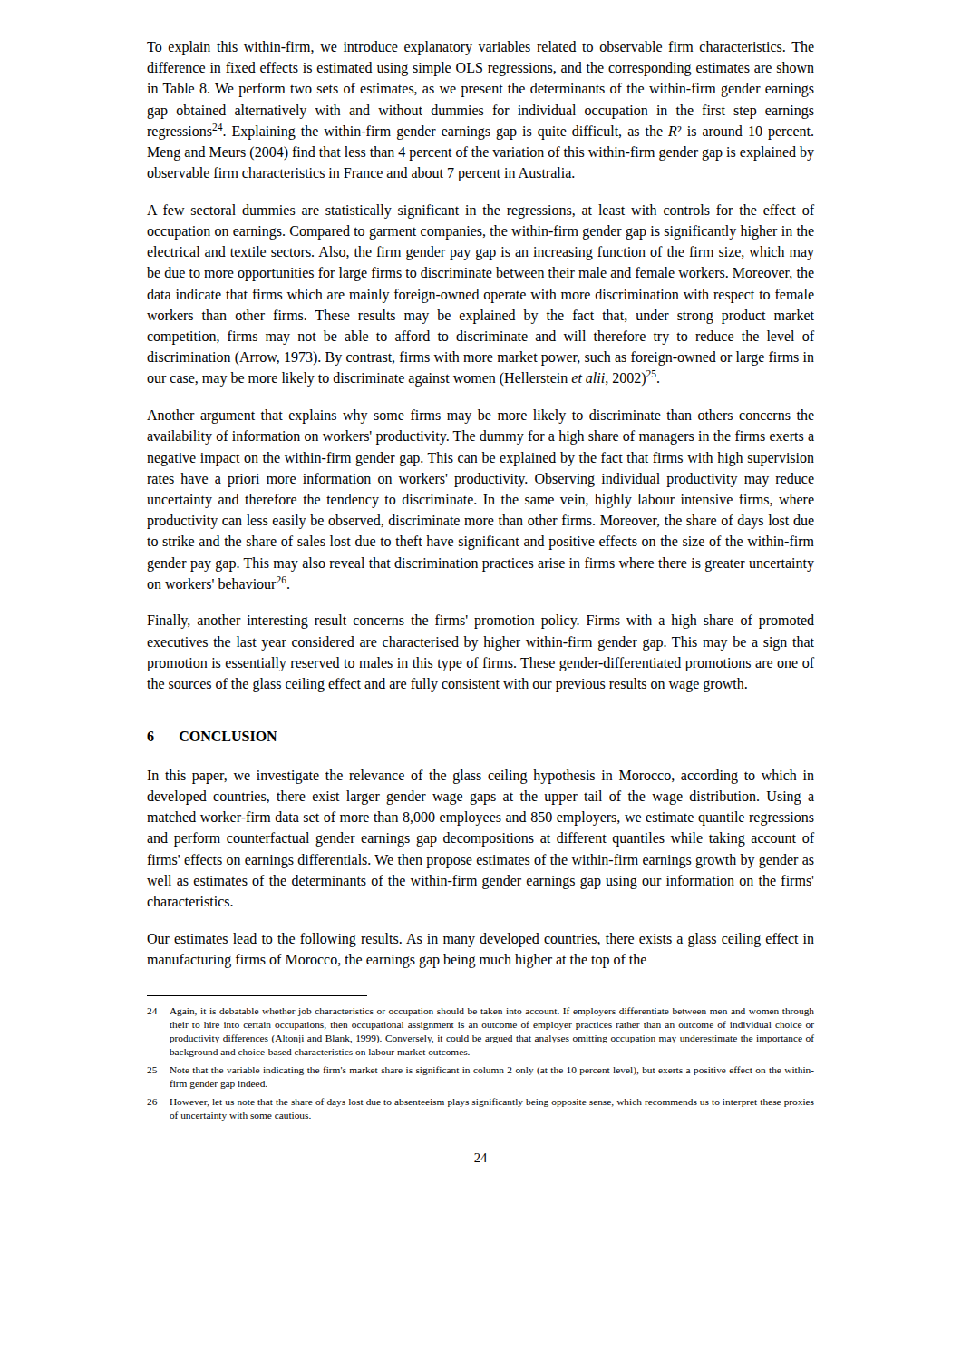To explain this within-firm, we introduce explanatory variables related to observable firm characteristics. The difference in fixed effects is estimated using simple OLS regressions, and the corresponding estimates are shown in Table 8. We perform two sets of estimates, as we present the determinants of the within-firm gender earnings gap obtained alternatively with and without dummies for individual occupation in the first step earnings regressions24. Explaining the within-firm gender earnings gap is quite difficult, as the R² is around 10 percent. Meng and Meurs (2004) find that less than 4 percent of the variation of this within-firm gender gap is explained by observable firm characteristics in France and about 7 percent in Australia.
A few sectoral dummies are statistically significant in the regressions, at least with controls for the effect of occupation on earnings. Compared to garment companies, the within-firm gender gap is significantly higher in the electrical and textile sectors. Also, the firm gender pay gap is an increasing function of the firm size, which may be due to more opportunities for large firms to discriminate between their male and female workers. Moreover, the data indicate that firms which are mainly foreign-owned operate with more discrimination with respect to female workers than other firms. These results may be explained by the fact that, under strong product market competition, firms may not be able to afford to discriminate and will therefore try to reduce the level of discrimination (Arrow, 1973). By contrast, firms with more market power, such as foreign-owned or large firms in our case, may be more likely to discriminate against women (Hellerstein et alii, 2002)25.
Another argument that explains why some firms may be more likely to discriminate than others concerns the availability of information on workers' productivity. The dummy for a high share of managers in the firms exerts a negative impact on the within-firm gender gap. This can be explained by the fact that firms with high supervision rates have a priori more information on workers' productivity. Observing individual productivity may reduce uncertainty and therefore the tendency to discriminate. In the same vein, highly labour intensive firms, where productivity can less easily be observed, discriminate more than other firms. Moreover, the share of days lost due to strike and the share of sales lost due to theft have significant and positive effects on the size of the within-firm gender pay gap. This may also reveal that discrimination practices arise in firms where there is greater uncertainty on workers' behaviour26.
Finally, another interesting result concerns the firms' promotion policy. Firms with a high share of promoted executives the last year considered are characterised by higher within-firm gender gap. This may be a sign that promotion is essentially reserved to males in this type of firms. These gender-differentiated promotions are one of the sources of the glass ceiling effect and are fully consistent with our previous results on wage growth.
6 CONCLUSION
In this paper, we investigate the relevance of the glass ceiling hypothesis in Morocco, according to which in developed countries, there exist larger gender wage gaps at the upper tail of the wage distribution. Using a matched worker-firm data set of more than 8,000 employees and 850 employers, we estimate quantile regressions and perform counterfactual gender earnings gap decompositions at different quantiles while taking account of firms' effects on earnings differentials. We then propose estimates of the within-firm earnings growth by gender as well as estimates of the determinants of the within-firm gender earnings gap using our information on the firms' characteristics.
Our estimates lead to the following results. As in many developed countries, there exists a glass ceiling effect in manufacturing firms of Morocco, the earnings gap being much higher at the top of the
24
Again, it is debatable whether job characteristics or occupation should be taken into account. If employers differentiate between men and women through their to hire into certain occupations, then occupational assignment is an outcome of employer practices rather than an outcome of individual choice or productivity differences (Altonji and Blank, 1999). Conversely, it could be argued that analyses omitting occupation may underestimate the importance of background and choice-based characteristics on labour market outcomes.
25
Note that the variable indicating the firm's market share is significant in column 2 only (at the 10 percent level), but exerts a positive effect on the within-firm gender gap indeed.
26
However, let us note that the share of days lost due to absenteeism plays significantly being opposite sense, which recommends us to interpret these proxies of uncertainty with some cautious.
24